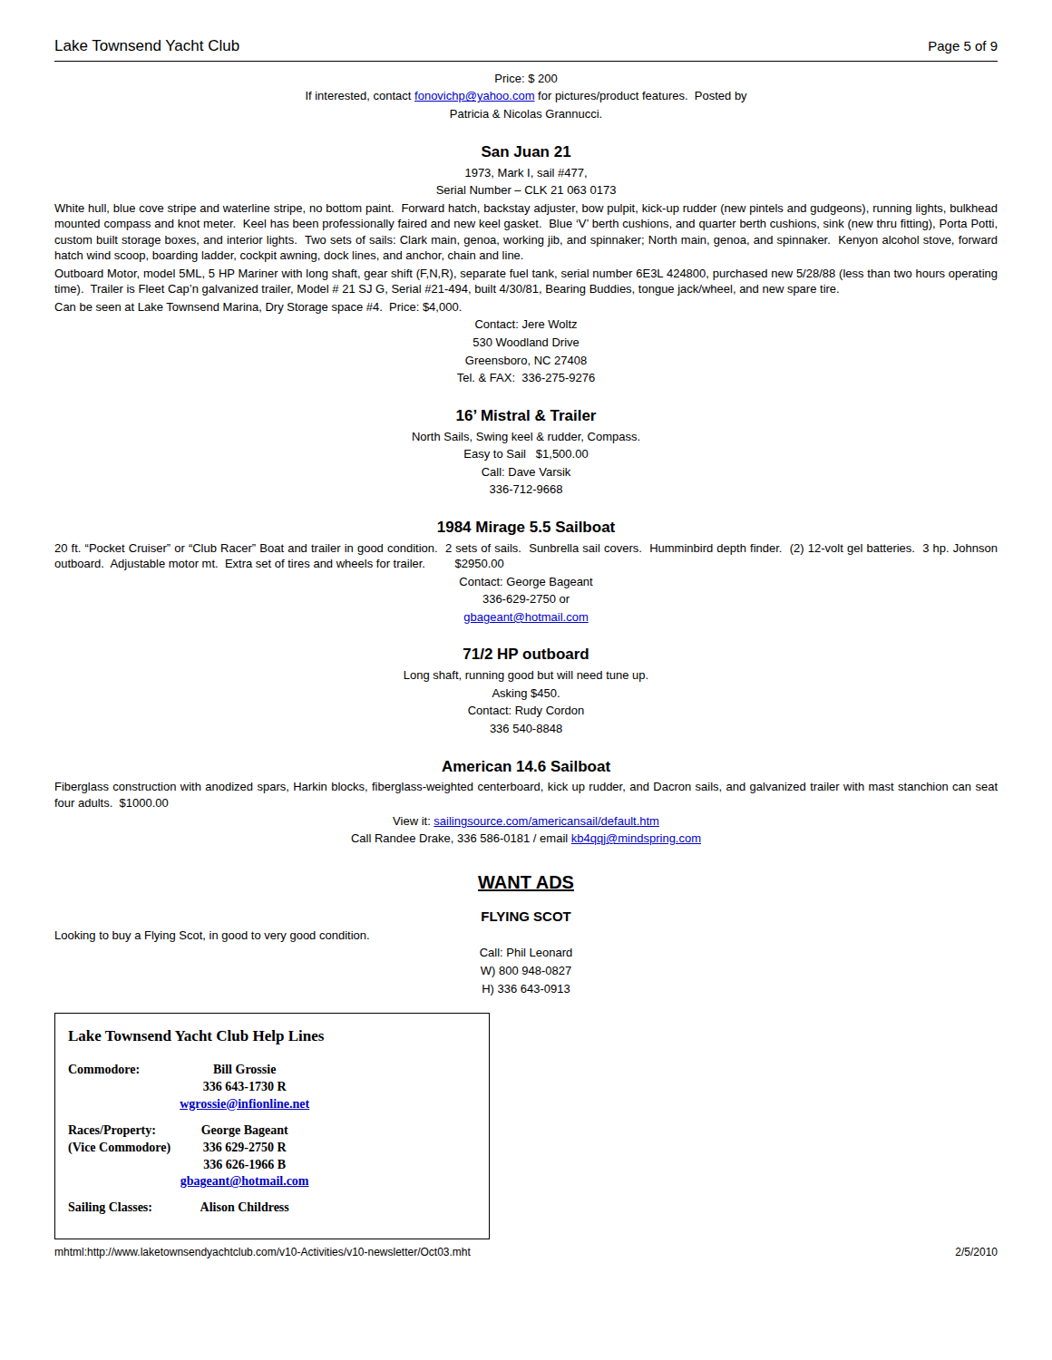Lake Townsend Yacht Club Page 5 of 9
Price: $ 200
If interested, contact fonovichp@yahoo.com for pictures/product features. Posted by
Patricia & Nicolas Grannucci.
San Juan 21
1973, Mark I, sail #477,
Serial Number – CLK 21 063 0173
White hull, blue cove stripe and waterline stripe, no bottom paint. Forward hatch, backstay adjuster, bow pulpit, kick-up rudder (new pintels and gudgeons), running lights, bulkhead mounted compass and knot meter. Keel has been professionally faired and new keel gasket. Blue ‘V’ berth cushions, and quarter berth cushions, sink (new thru fitting), Porta Potti, custom built storage boxes, and interior lights. Two sets of sails: Clark main, genoa, working jib, and spinnaker; North main, genoa, and spinnaker. Kenyon alcohol stove, forward hatch wind scoop, boarding ladder, cockpit awning, dock lines, and anchor, chain and line.
Outboard Motor, model 5ML, 5 HP Mariner with long shaft, gear shift (F,N,R), separate fuel tank, serial number 6E3L 424800, purchased new 5/28/88 (less than two hours operating time). Trailer is Fleet Cap’n galvanized trailer, Model # 21 SJ G, Serial #21-494, built 4/30/81, Bearing Buddies, tongue jack/wheel, and new spare tire.
Can be seen at Lake Townsend Marina, Dry Storage space #4. Price: $4,000.
Contact: Jere Woltz
530 Woodland Drive
Greensboro, NC 27408
Tel. & FAX: 336-275-9276
16’ Mistral & Trailer
North Sails, Swing keel & rudder, Compass.
Easy to Sail $1,500.00
Call: Dave Varsik
336-712-9668
1984 Mirage 5.5 Sailboat
20 ft. “Pocket Cruiser” or “Club Racer” Boat and trailer in good condition. 2 sets of sails. Sunbrella sail covers. Humminbird depth finder. (2) 12-volt gel batteries. 3 hp. Johnson outboard. Adjustable motor mt. Extra set of tires and wheels for trailer. $2950.00
Contact: George Bageant
336-629-2750 or
gbageant@hotmail.com
71/2 HP outboard
Long shaft, running good but will need tune up.
Asking $450.
Contact: Rudy Cordon
336 540-8848
American 14.6 Sailboat
Fiberglass construction with anodized spars, Harkin blocks, fiberglass-weighted centerboard, kick up rudder, and Dacron sails, and galvanized trailer with mast stanchion can seat four adults. $1000.00
View it: sailingsource.com/americansail/default.htm
Call Randee Drake, 336 586-0181 / email kb4qqj@mindspring.com
WANT ADS
FLYING SCOT
Looking to buy a Flying Scot, in good to very good condition.
Call: Phil Leonard
W) 800 948-0827
H) 336 643-0913
Lake Townsend Yacht Club Help Lines
| Commodore: | Bill Grossie 336 643-1730 R wgrossie@infionline.net |
| Races/Property: (Vice Commodore) | George Bageant 336 629-2750 R 336 626-1966 B gbageant@hotmail.com |
| Sailing Classes: | Alison Childress |
mhtml:http://www.laketownsendyachtclub.com/v10-Activities/v10-newsletter/Oct03.mht 2/5/2010